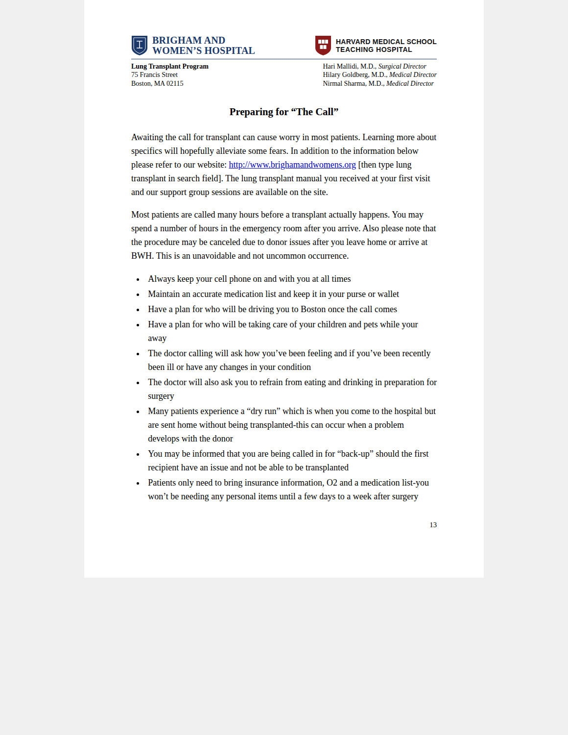Brigham and
Women’s Hospital
Harvard Medical School
Teaching Hospital
Lung Transplant Program
75 Francis Street
Boston, MA 02115
Hari Mallidi, M.D., Surgical Director
Hilary Goldberg, M.D., Medical Director
Nirmal Sharma, M.D., Medical Director
Preparing for “The Call”
Awaiting the call for transplant can cause worry in most patients. Learning more about specifics will hopefully alleviate some fears. In addition to the information below please refer to our website: http://www.brighamandwomens.org [then type lung transplant in search field]. The lung transplant manual you received at your first visit and our support group sessions are available on the site.
Most patients are called many hours before a transplant actually happens. You may spend a number of hours in the emergency room after you arrive. Also please note that the procedure may be canceled due to donor issues after you leave home or arrive at BWH. This is an unavoidable and not uncommon occurrence.
Always keep your cell phone on and with you at all times
Maintain an accurate medication list and keep it in your purse or wallet
Have a plan for who will be driving you to Boston once the call comes
Have a plan for who will be taking care of your children and pets while your away
The doctor calling will ask how you’ve been feeling and if you’ve been recently been ill or have any changes in your condition
The doctor will also ask you to refrain from eating and drinking in preparation for surgery
Many patients experience a “dry run” which is when you come to the hospital but are sent home without being transplanted-this can occur when a problem develops with the donor
You may be informed that you are being called in for “back-up” should the first recipient have an issue and not be able to be transplanted
Patients only need to bring insurance information, O2 and a medication list-you won’t be needing any personal items until a few days to a week after surgery
13